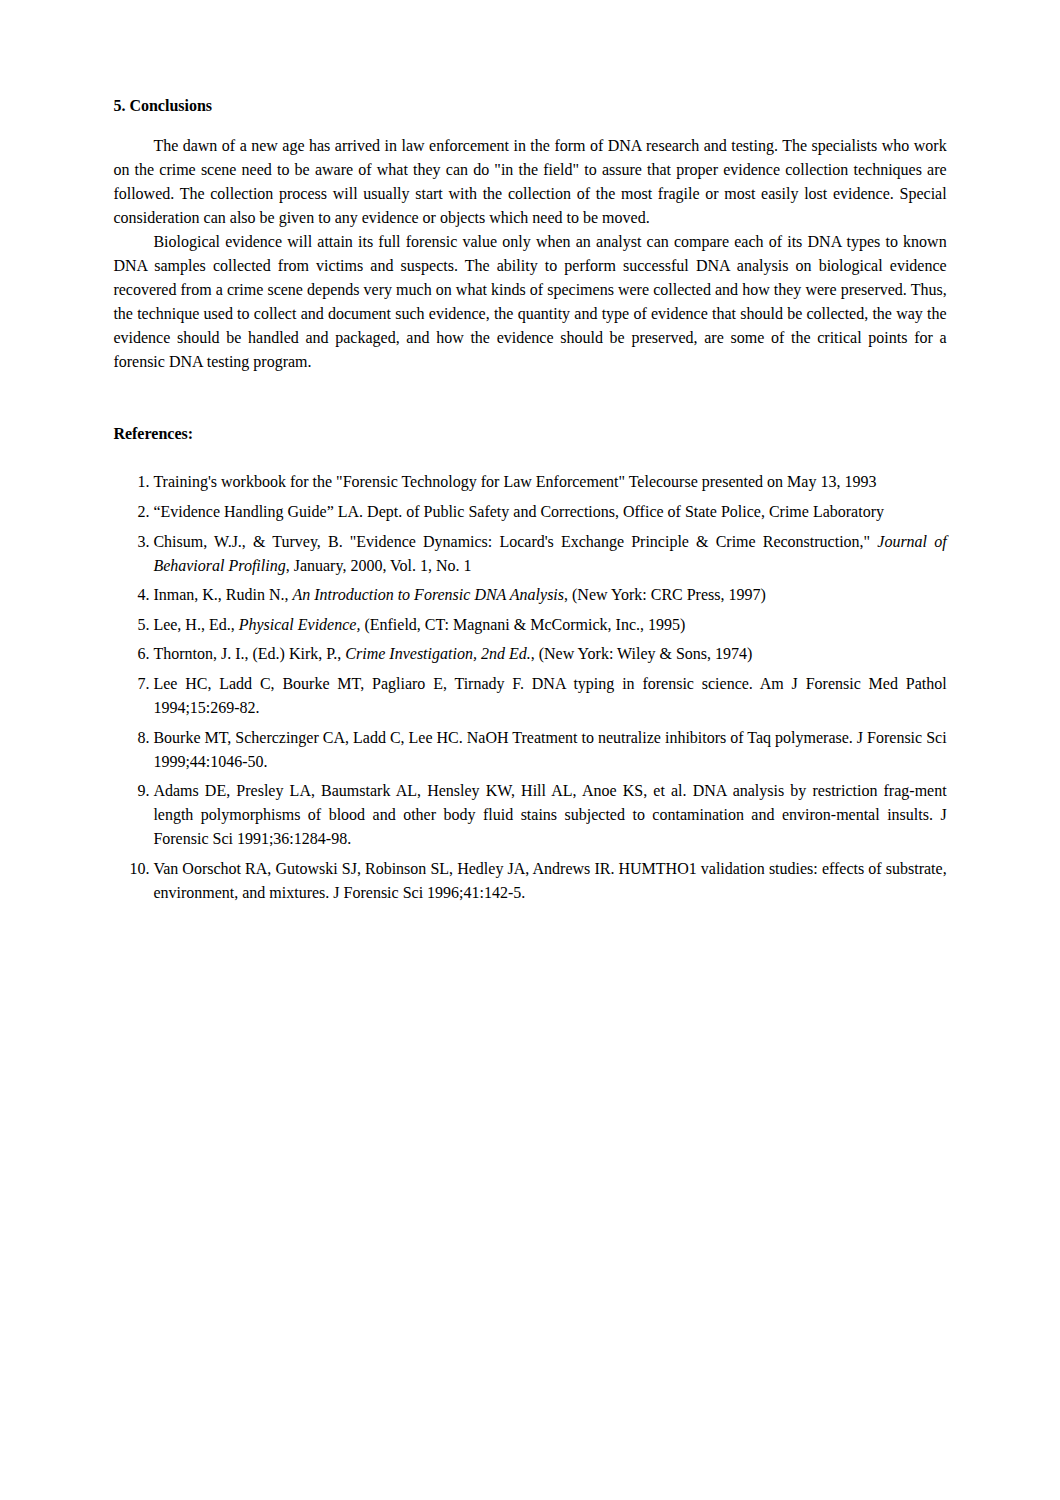5. Conclusions
The dawn of a new age has arrived in law enforcement in the form of DNA research and testing. The specialists who work on the crime scene need to be aware of what they can do "in the field" to assure that proper evidence collection techniques are followed. The collection process will usually start with the collection of the most fragile or most easily lost evidence. Special consideration can also be given to any evidence or objects which need to be moved.
Biological evidence will attain its full forensic value only when an analyst can compare each of its DNA types to known DNA samples collected from victims and suspects. The ability to perform successful DNA analysis on biological evidence recovered from a crime scene depends very much on what kinds of specimens were collected and how they were preserved. Thus, the technique used to collect and document such evidence, the quantity and type of evidence that should be collected, the way the evidence should be handled and packaged, and how the evidence should be preserved, are some of the critical points for a forensic DNA testing program.
References:
Training's workbook for the "Forensic Technology for Law Enforcement" Telecourse presented on May 13, 1993
“Evidence Handling Guide” LA. Dept. of Public Safety and Corrections, Office of State Police, Crime Laboratory
Chisum, W.J., & Turvey, B. "Evidence Dynamics: Locard's Exchange Principle & Crime Reconstruction," Journal of Behavioral Profiling, January, 2000, Vol. 1, No. 1
Inman, K., Rudin N., An Introduction to Forensic DNA Analysis, (New York: CRC Press, 1997)
Lee, H., Ed., Physical Evidence, (Enfield, CT: Magnani & McCormick, Inc., 1995)
Thornton, J. I., (Ed.) Kirk, P., Crime Investigation, 2nd Ed., (New York: Wiley & Sons, 1974)
Lee HC, Ladd C, Bourke MT, Pagliaro E, Tirnady F. DNA typing in forensic science. Am J Forensic Med Pathol 1994;15:269-82.
Bourke MT, Scherczinger CA, Ladd C, Lee HC. NaOH Treatment to neutralize inhibitors of Taq polymerase. J Forensic Sci 1999;44:1046-50.
Adams DE, Presley LA, Baumstark AL, Hensley KW, Hill AL, Anoe KS, et al. DNA analysis by restriction frag-ment length polymorphisms of blood and other body fluid stains subjected to contamination and environ-mental insults. J Forensic Sci 1991;36:1284-98.
Van Oorschot RA, Gutowski SJ, Robinson SL, Hedley JA, Andrews IR. HUMTHO1 validation studies: effects of substrate, environment, and mixtures. J Forensic Sci 1996;41:142-5.